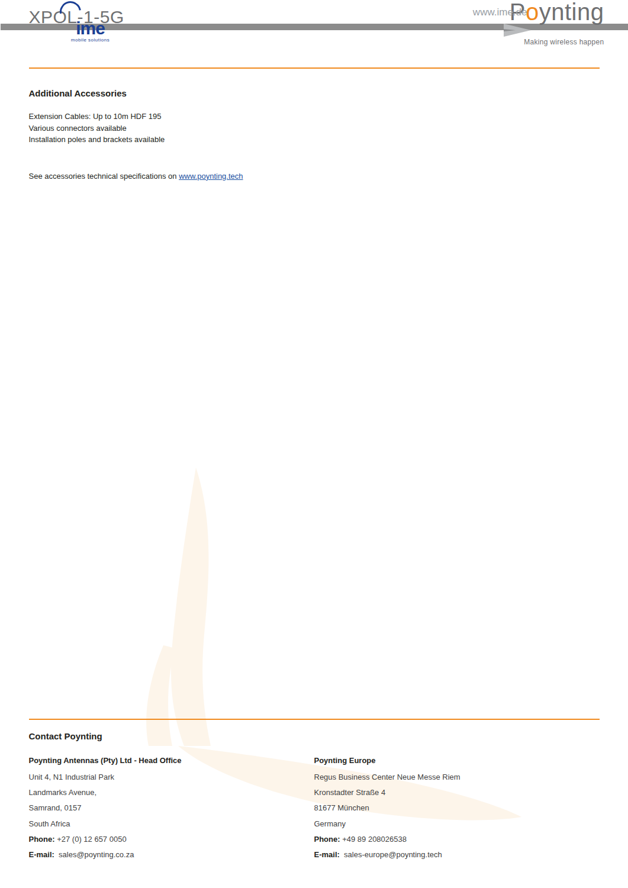XPOL-1-5G
ime
mobile solutions
www.ime.de
Poynting
Making wireless happen
Additional Accessories
Extension Cables: Up to 10m HDF 195
Various connectors available
Installation poles and brackets available
See accessories technical specifications on www.poynting.tech
Contact Poynting
Poynting Antennas (Pty) Ltd - Head Office
Unit 4, N1 Industrial Park
Landmarks Avenue,
Samrand, 0157
South Africa
Phone: +27 (0) 12 657 0050
E-mail: sales@poynting.co.za
Poynting Europe
Regus Business Center Neue Messe Riem
Kronstadter Straße 4
81677 München
Germany
Phone: +49 89 208026538
E-mail: sales-europe@poynting.tech